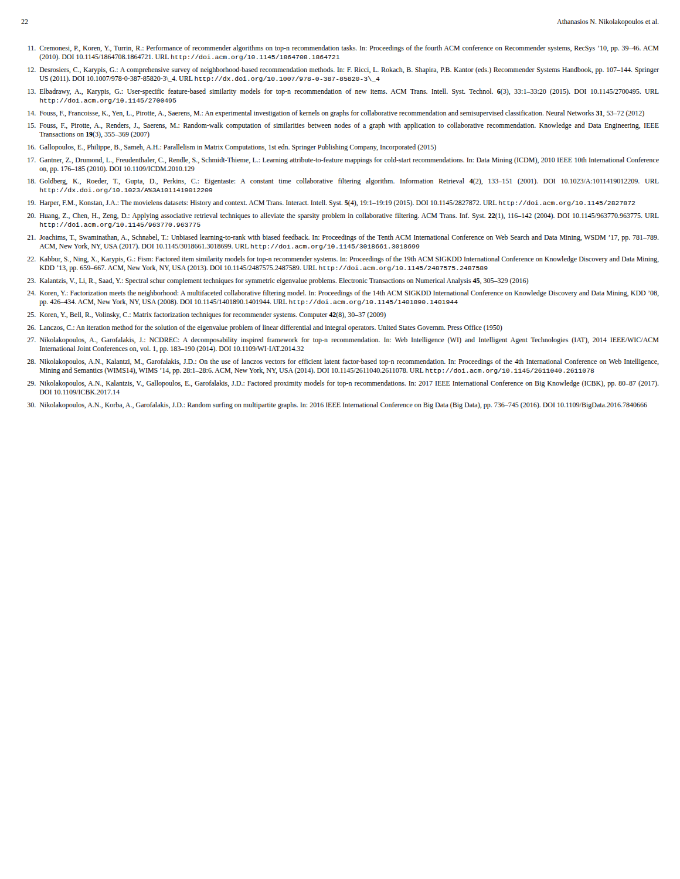22 Athanasios N. Nikolakopoulos et al.
Cremonesi, P., Koren, Y., Turrin, R.: Performance of recommender algorithms on top-n recommendation tasks. In: Proceedings of the fourth ACM conference on Recommender systems, RecSys ’10, pp. 39–46. ACM (2010). DOI 10.1145/1864708.1864721. URL http://doi.acm.org/10.1145/1864708.1864721
Desrosiers, C., Karypis, G.: A comprehensive survey of neighborhood-based recommendation methods. In: F. Ricci, L. Rokach, B. Shapira, P.B. Kantor (eds.) Recommender Systems Handbook, pp. 107–144. Springer US (2011). DOI 10.1007/978-0-387-85820-3\_4. URL http://dx.doi.org/10.1007/978-0-387-85820-3\_4
Elbadrawy, A., Karypis, G.: User-specific feature-based similarity models for top-n recommendation of new items. ACM Trans. Intell. Syst. Technol. 6(3), 33:1–33:20 (2015). DOI 10.1145/2700495. URL http://doi.acm.org/10.1145/2700495
Fouss, F., Francoisse, K., Yen, L., Pirotte, A., Saerens, M.: An experimental investigation of kernels on graphs for collaborative recommendation and semisupervised classification. Neural Networks 31, 53–72 (2012)
Fouss, F., Pirotte, A., Renders, J., Saerens, M.: Random-walk computation of similarities between nodes of a graph with application to collaborative recommendation. Knowledge and Data Engineering, IEEE Transactions on 19(3), 355–369 (2007)
Gallopoulos, E., Philippe, B., Sameh, A.H.: Parallelism in Matrix Computations, 1st edn. Springer Publishing Company, Incorporated (2015)
Gantner, Z., Drumond, L., Freudenthaler, C., Rendle, S., Schmidt-Thieme, L.: Learning attribute-to-feature mappings for cold-start recommendations. In: Data Mining (ICDM), 2010 IEEE 10th International Conference on, pp. 176–185 (2010). DOI 10.1109/ICDM.2010.129
Goldberg, K., Roeder, T., Gupta, D., Perkins, C.: Eigentaste: A constant time collaborative filtering algorithm. Information Retrieval 4(2), 133–151 (2001). DOI 10.1023/A:1011419012209. URL http://dx.doi.org/10.1023/A%3A1011419012209
Harper, F.M., Konstan, J.A.: The movielens datasets: History and context. ACM Trans. Interact. Intell. Syst. 5(4), 19:1–19:19 (2015). DOI 10.1145/2827872. URL http://doi.acm.org/10.1145/2827872
Huang, Z., Chen, H., Zeng, D.: Applying associative retrieval techniques to alleviate the sparsity problem in collaborative filtering. ACM Trans. Inf. Syst. 22(1), 116–142 (2004). DOI 10.1145/963770.963775. URL http://doi.acm.org/10.1145/963770.963775
Joachims, T., Swaminathan, A., Schnabel, T.: Unbiased learning-to-rank with biased feedback. In: Proceedings of the Tenth ACM International Conference on Web Search and Data Mining, WSDM ’17, pp. 781–789. ACM, New York, NY, USA (2017). DOI 10.1145/3018661.3018699. URL http://doi.acm.org/10.1145/3018661.3018699
Kabbur, S., Ning, X., Karypis, G.: Fism: Factored item similarity models for top-n recommender systems. In: Proceedings of the 19th ACM SIGKDD International Conference on Knowledge Discovery and Data Mining, KDD ’13, pp. 659–667. ACM, New York, NY, USA (2013). DOI 10.1145/2487575.2487589. URL http://doi.acm.org/10.1145/2487575.2487589
Kalantzis, V., Li, R., Saad, Y.: Spectral schur complement techniques for symmetric eigenvalue problems. Electronic Transactions on Numerical Analysis 45, 305–329 (2016)
Koren, Y.: Factorization meets the neighborhood: A multifaceted collaborative filtering model. In: Proceedings of the 14th ACM SIGKDD International Conference on Knowledge Discovery and Data Mining, KDD ’08, pp. 426–434. ACM, New York, NY, USA (2008). DOI 10.1145/1401890.1401944. URL http://doi.acm.org/10.1145/1401890.1401944
Koren, Y., Bell, R., Volinsky, C.: Matrix factorization techniques for recommender systems. Computer 42(8), 30–37 (2009)
Lanczos, C.: An iteration method for the solution of the eigenvalue problem of linear differential and integral operators. United States Governm. Press Office (1950)
Nikolakopoulos, A., Garofalakis, J.: NCDREC: A decomposability inspired framework for top-n recommendation. In: Web Intelligence (WI) and Intelligent Agent Technologies (IAT), 2014 IEEE/WIC/ACM International Joint Conferences on, vol. 1, pp. 183–190 (2014). DOI 10.1109/WI-IAT.2014.32
Nikolakopoulos, A.N., Kalantzi, M., Garofalakis, J.D.: On the use of lanczos vectors for efficient latent factor-based top-n recommendation. In: Proceedings of the 4th International Conference on Web Intelligence, Mining and Semantics (WIMS14), WIMS ’14, pp. 28:1–28:6. ACM, New York, NY, USA (2014). DOI 10.1145/2611040.2611078. URL http://doi.acm.org/10.1145/2611040.2611078
Nikolakopoulos, A.N., Kalantzis, V., Gallopoulos, E., Garofalakis, J.D.: Factored proximity models for top-n recommendations. In: 2017 IEEE International Conference on Big Knowledge (ICBK), pp. 80–87 (2017). DOI 10.1109/ICBK.2017.14
Nikolakopoulos, A.N., Korba, A., Garofalakis, J.D.: Random surfing on multipartite graphs. In: 2016 IEEE International Conference on Big Data (Big Data), pp. 736–745 (2016). DOI 10.1109/BigData.2016.7840666